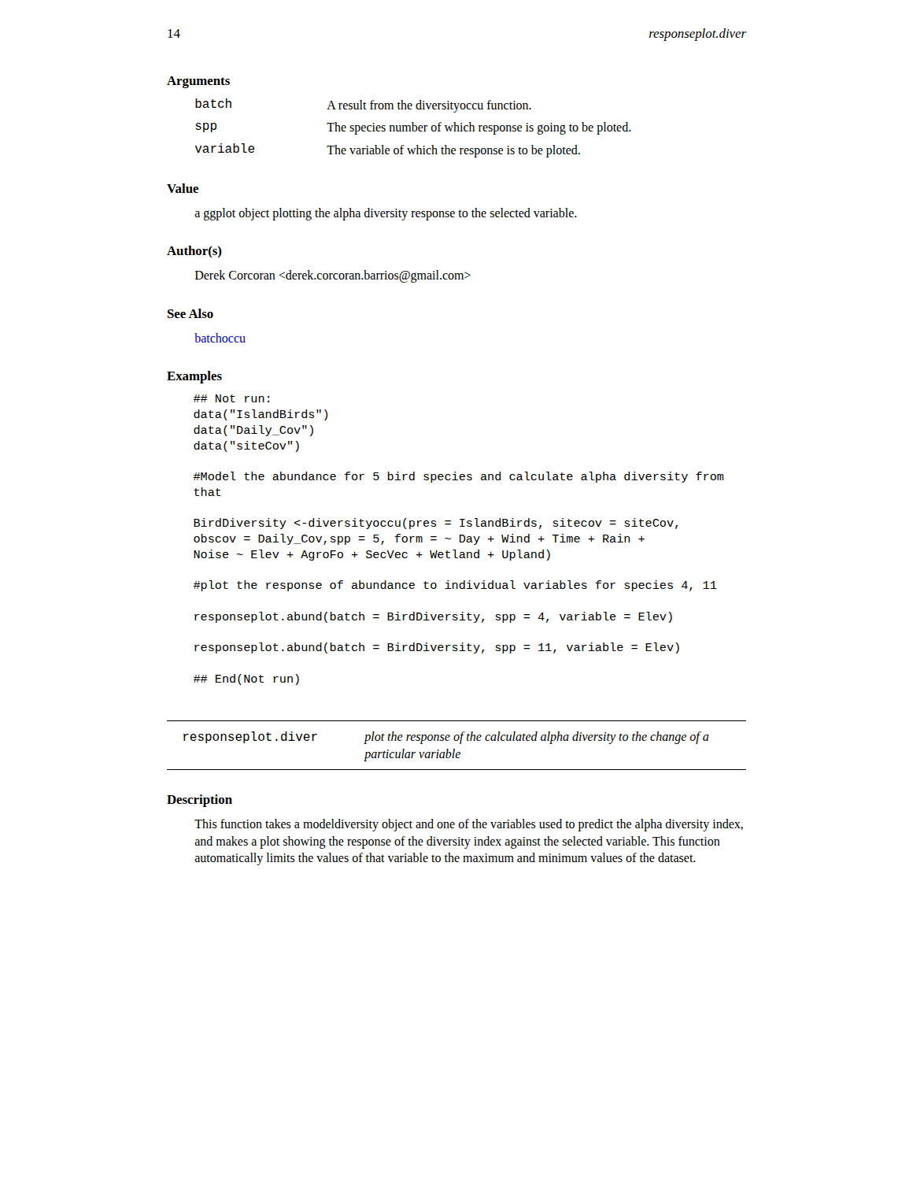14 responseplot.diver
Arguments
batch
A result from the diversityoccu function.
spp
The species number of which response is going to be ploted.
variable
The variable of which the response is to be ploted.
Value
a ggplot object plotting the alpha diversity response to the selected variable.
Author(s)
Derek Corcoran <derek.corcoran.barrios@gmail.com>
See Also
batchoccu
Examples
## Not run: 
data("IslandBirds")
data("Daily_Cov")
data("siteCov")

#Model the abundance for 5 bird species and calculate alpha diversity from that

BirdDiversity <-diversityoccu(pres = IslandBirds, sitecov = siteCov,
obscov = Daily_Cov,spp = 5, form = ~ Day + Wind + Time + Rain +
Noise ~ Elev + AgroFo + SecVec + Wetland + Upland)

#plot the response of abundance to individual variables for species 4, 11

responseplot.abund(batch = BirdDiversity, spp = 4, variable = Elev)

responseplot.abund(batch = BirdDiversity, spp = 11, variable = Elev)

## End(Not run)
responseplot.diver plot the response of the calculated alpha diversity to the change of a particular variable
Description
This function takes a modeldiversity object and one of the variables used to predict the alpha diversity index, and makes a plot showing the response of the diversity index against the selected variable. This function automatically limits the values of that variable to the maximum and minimum values of the dataset.